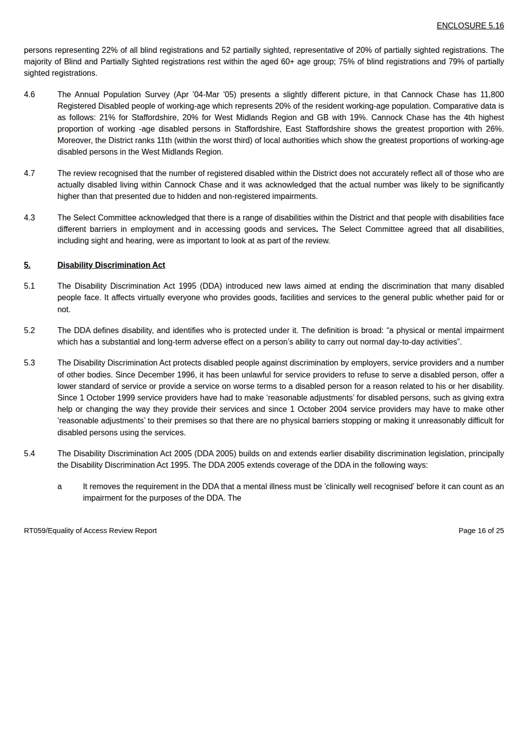ENCLOSURE 5.16
persons representing 22% of all blind registrations and 52 partially sighted, representative of 20% of partially sighted registrations. The majority of Blind and Partially Sighted registrations rest within the aged 60+ age group; 75% of blind registrations and 79% of partially sighted registrations.
4.6
The Annual Population Survey (Apr '04-Mar '05) presents a slightly different picture, in that Cannock Chase has 11,800 Registered Disabled people of working-age which represents 20% of the resident working-age population. Comparative data is as follows: 21% for Staffordshire, 20% for West Midlands Region and GB with 19%. Cannock Chase has the 4th highest proportion of working -age disabled persons in Staffordshire, East Staffordshire shows the greatest proportion with 26%. Moreover, the District ranks 11th (within the worst third) of local authorities which show the greatest proportions of working-age disabled persons in the West Midlands Region.
4.7
The review recognised that the number of registered disabled within the District does not accurately reflect all of those who are actually disabled living within Cannock Chase and it was acknowledged that the actual number was likely to be significantly higher than that presented due to hidden and non-registered impairments.
4.3
The Select Committee acknowledged that there is a range of disabilities within the District and that people with disabilities face different barriers in employment and in accessing goods and services. The Select Committee agreed that all disabilities, including sight and hearing, were as important to look at as part of the review.
5. Disability Discrimination Act
5.1
The Disability Discrimination Act 1995 (DDA) introduced new laws aimed at ending the discrimination that many disabled people face. It affects virtually everyone who provides goods, facilities and services to the general public whether paid for or not.
5.2
The DDA defines disability, and identifies who is protected under it. The definition is broad: “a physical or mental impairment which has a substantial and long-term adverse effect on a person’s ability to carry out normal day-to-day activities”.
5.3
The Disability Discrimination Act protects disabled people against discrimination by employers, service providers and a number of other bodies. Since December 1996, it has been unlawful for service providers to refuse to serve a disabled person, offer a lower standard of service or provide a service on worse terms to a disabled person for a reason related to his or her disability. Since 1 October 1999 service providers have had to make ‘reasonable adjustments’ for disabled persons, such as giving extra help or changing the way they provide their services and since 1 October 2004 service providers may have to make other ‘reasonable adjustments’ to their premises so that there are no physical barriers stopping or making it unreasonably difficult for disabled persons using the services.
5.4
The Disability Discrimination Act 2005 (DDA 2005) builds on and extends earlier disability discrimination legislation, principally the Disability Discrimination Act 1995. The DDA 2005 extends coverage of the DDA in the following ways:
a
It removes the requirement in the DDA that a mental illness must be 'clinically well recognised' before it can count as an impairment for the purposes of the DDA. The
RT059/Equality of Access Review Report
Page 16 of 25